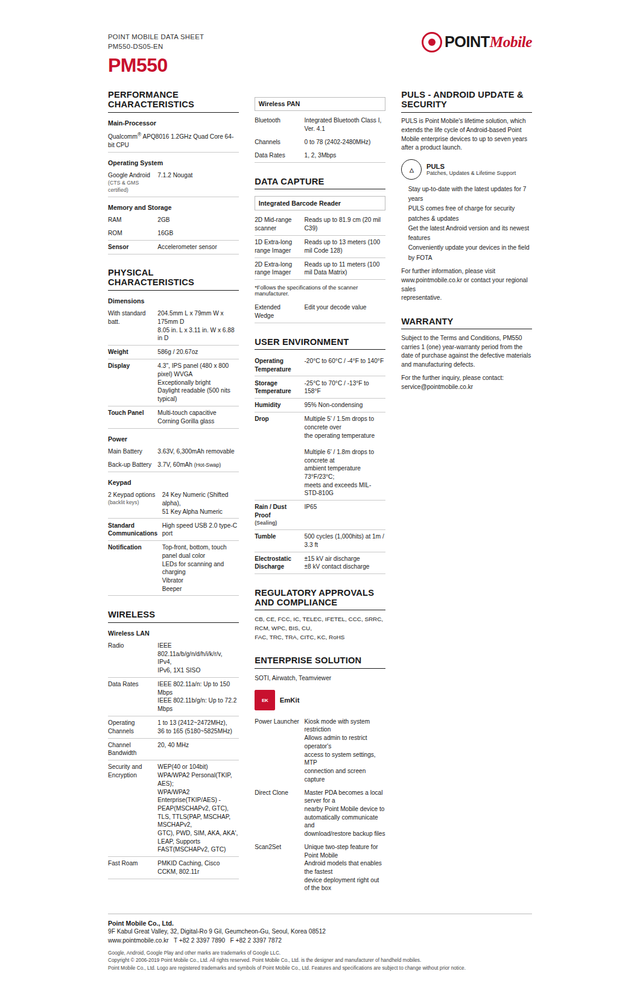POINT MOBILE DATA SHEET
PM550-DS05-EN
PM550
POINT Mobile
PERFORMANCE CHARACTERISTICS
Main-Processor
| Qualcomm ® APQ8016 1.2GHz Quad Core 64-bit CPU |
Operating System
| Google Android (CTS & GMS certified) | 7.1.2 Nougat |
Memory and Storage
| RAM | 2GB |
| ROM | 16GB |
| Sensor | Accelerometer sensor |
PHYSICAL CHARACTERISTICS
Dimensions
| With standard batt. | 204.5mm L x 79mm W x 175mm D 8.05 in. L x 3.11 in. W x 6.88 in D |
| Weight | 586g / 20.67oz |
| Display | 4.3", IPS panel (480 x 800 pixel) WVGA Exceptionally bright Daylight readable (500 nits typical) |
| Touch Panel | Multi-touch capacitive Corning Gorilla glass |
Power
| Main Battery | 3.63V, 6,300mAh removable |
| Back-up Battery | 3.7V, 60mAh (Hot-Swap) |
Keypad
| 2 Keypad options (backlit keys) | 24 Key Numeric (Shifted alpha), 51 Key Alpha Numeric |
| Standard Communications | High speed USB 2.0 type-C port |
| Notification | Top-front, bottom, touch panel dual color LEDs for scanning and charging Vibrator Beeper |
WIRELESS
Wireless LAN
| Radio | IEEE 802.11a/b/g/n/d/h/i/k/r/v, IPv4, IPv6, 1X1 SISO |
| Data Rates | IEEE 802.11a/n: Up to 150 Mbps IEEE 802.11b/g/n: Up to 72.2 Mbps |
| Operating Channels | 1 to 13 (2412~2472MHz), 36 to 165 (5180~5825MHz) |
| Channel Bandwidth | 20, 40 MHz |
| Security and Encryption | WEP(40 or 104bit) WPA/WPA2 Personal(TKIP, AES); WPA/WPA2 Enterprise(TKIP/AES) - PEAP(MSCHAPv2, GTC), TLS, TTLS(PAP, MSCHAP, MSCHAPv2, GTC), PWD, SIM, AKA, AKA', LEAP, Supports FAST(MSCHAPv2, GTC) |
| Fast Roam | PMKID Caching, Cisco CCKM, 802.11r |
Wireless PAN
| Bluetooth | Integrated Bluetooth Class I, Ver. 4.1 |
| Channels | 0 to 78 (2402-2480MHz) |
| Data Rates | 1, 2, 3Mbps |
DATA CAPTURE
Integrated Barcode Reader
| 2D Mid-range scanner | Reads up to 81.9 cm (20 mil C39) |
| 1D Extra-long range Imager | Reads up to 13 meters (100 mil Code 128) |
| 2D Extra-long range Imager | Reads up to 11 meters (100 mil Data Matrix) |
*Follows the specifications of the scanner manufacturer.
| Extended Wedge | Edit your decode value |
USER ENVIRONMENT
| Operating Temperature | -20°C to 60°C / -4°F to 140°F |
| Storage Temperature | -25°C to 70°C / -13°F to 158°F |
| Humidity | 95% Non-condensing |
| Drop | Multiple 5’ / 1.5m drops to concrete over the operating temperature Multiple 6’ / 1.8m drops to concrete at ambient temperature 73°F/23°C; meets and exceeds MIL-STD-810G |
| Rain / Dust Proof (Sealing) | IP65 |
| Tumble | 500 cycles (1,000hits) at 1m / 3.3 ft |
| Electrostatic Discharge | ±15 kV air discharge ±8 kV contact discharge |
REGULATORY APPROVALS
AND COMPLIANCE
CB, CE, FCC, IC, TELEC, IFETEL, CCC, SRRC, RCM, WPC, BIS, CU,
FAC, TRC, TRA, CITC, KC, RoHS
ENTERPRISE SOLUTION
SOTI, Airwatch, Teamviewer
EK
EmKit
| Power Launcher | Kiosk mode with system restriction Allows admin to restrict operator's access to system settings, MTP connection and screen capture |
| Direct Clone | Master PDA becomes a local server for a nearby Point Mobile device to automatically communicate and download/restore backup files |
| Scan2Set | Unique two-step feature for Point Mobile Android models that enables the fastest device deployment right out of the box |
PULS - ANDROID UPDATE & SECURITY
PULS is Point Mobile's lifetime solution, which extends the life cycle of Android-based Point Mobile enterprise devices to up to seven years after a product launch.
△
PULS
Patches, Updates & Lifetime Support
Stay up-to-date with the latest updates for 7 years
PULS comes free of charge for security patches & updates
Get the latest Android version and its newest features
Conveniently update your devices in the field by FOTA
For further information, please visit
www.pointmobile.co.kr or contact your regional sales
representative.
WARRANTY
Subject to the Terms and Conditions, PM550 carries 1 (one) year-warranty period from the date of purchase against the defective materials and manufacturing defects.
For the further inquiry, please contact:
service@pointmobile.co.kr
Point Mobile Co., Ltd.
9F Kabul Great Valley, 32, Digital-Ro 9 Gil, Geumcheon-Gu, Seoul, Korea 08512
www.pointmobile.co.kr T +82 2 3397 7890 F +82 2 3397 7872
Google, Android, Google Play and other marks are trademarks of Google LLC.
Copyright © 2006-2019 Point Mobile Co., Ltd. All rights reserved. Point Mobile Co., Ltd. is the designer and manufacturer of handheld mobiles.
Point Mobile Co., Ltd. Logo are registered trademarks and symbols of Point Mobile Co., Ltd. Features and specifications are subject to change without prior notice.